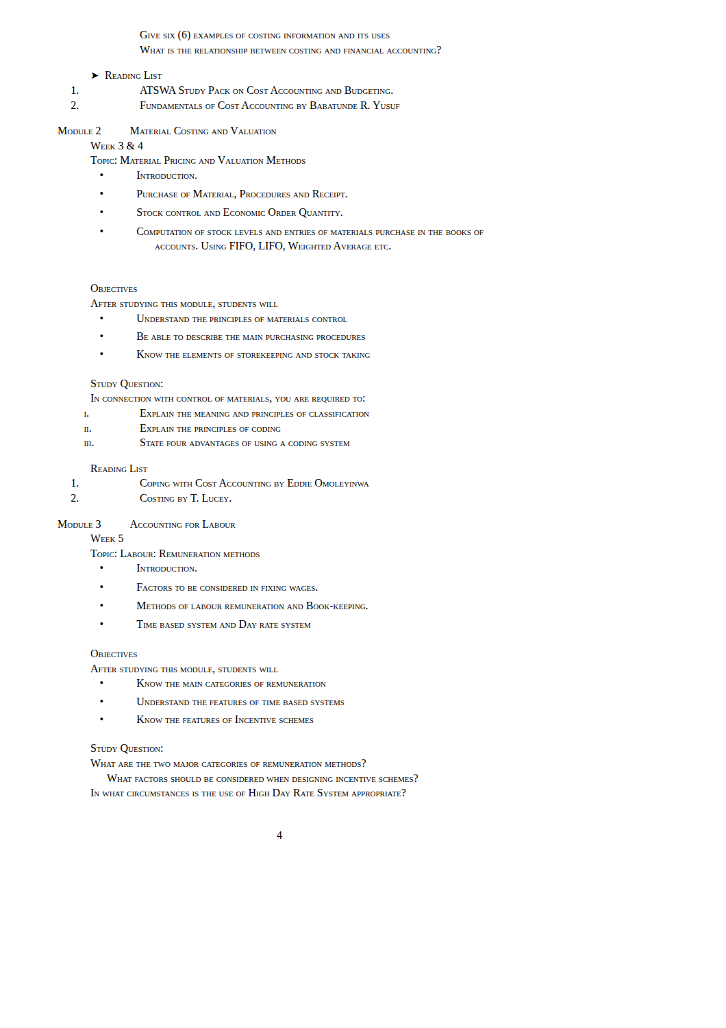Give six (6) examples of costing information and its uses
What is the relationship between costing and financial accounting?
➤ Reading List
1. ATSWA Study Pack on Cost Accounting and Budgeting.
2. Fundamentals of Cost Accounting by Babatunde R. Yusuf
Module 2 Material Costing and Valuation
Week 3 & 4
Topic: Material Pricing and Valuation Methods
Introduction.
Purchase of Material, Procedures and Receipt.
Stock control and Economic Order Quantity.
Computation of stock levels and entries of materials purchase in the books of accounts. Using FIFO, LIFO, Weighted Average etc.
Objectives
After studying this module, students will
Understand the principles of materials control
Be able to describe the main purchasing procedures
Know the elements of storekeeping and stock taking
Study Question:
In connection with control of materials, you are required to:
i. Explain the meaning and principles of classification
ii. Explain the principles of coding
iii. State four advantages of using a coding system
Reading List
1. Coping with Cost Accounting by Eddie Omoleyinwa
2. Costing by T. Lucey.
Module 3 Accounting for Labour
Week 5
Topic: Labour: Remuneration methods
Introduction.
Factors to be considered in fixing wages.
Methods of labour remuneration and Book-keeping.
Time based system and Day rate system
Objectives
After studying this module, students will
Know the main categories of remuneration
Understand the features of time based systems
Know the features of Incentive schemes
Study Question:
What are the two major categories of remuneration methods?
What factors should be considered when designing incentive schemes?
In what circumstances is the use of High Day Rate System appropriate?
4